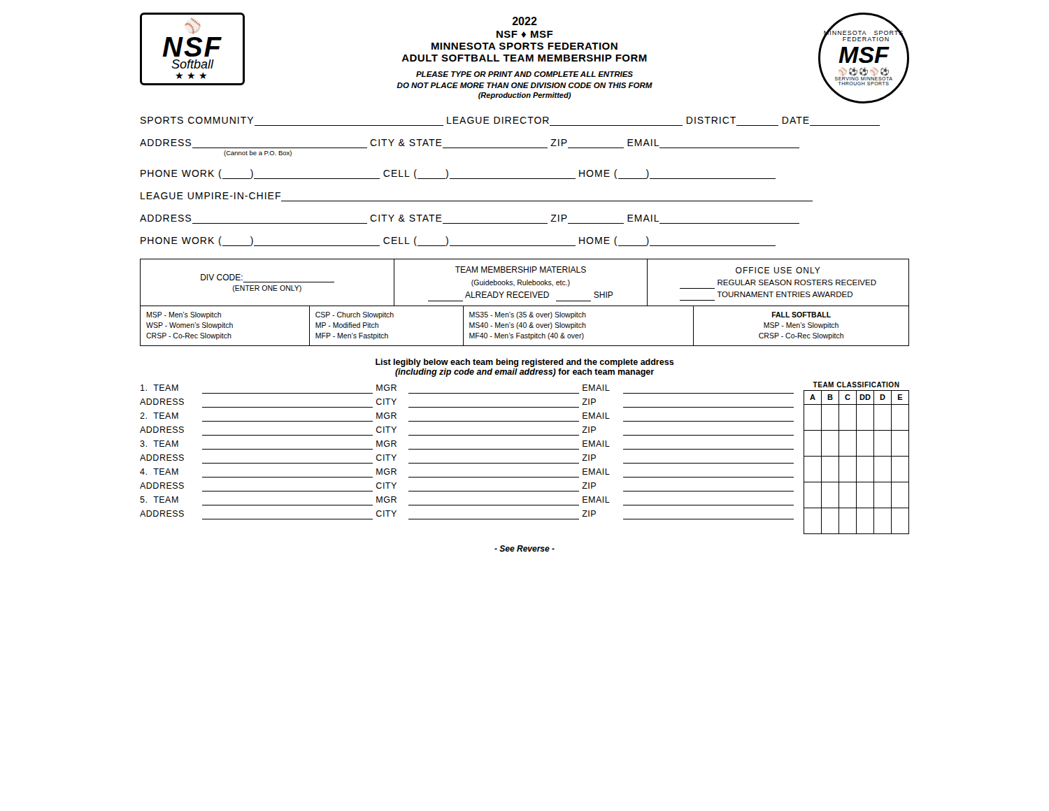⚾
NSF
Softball
★★★
2022
NSF ♦ MSF
MINNESOTA SPORTS FEDERATION
ADULT SOFTBALL TEAM MEMBERSHIP FORM
PLEASE TYPE OR PRINT AND COMPLETE ALL ENTRIES
DO NOT PLACE MORE THAN ONE DIVISION CODE ON THIS FORM
(Reproduction Permitted)
MINNESOTA SPORTS FEDERATION
MSF
⚾⚽⚽⚾⚽
SERVING MINNESOTA
THROUGH SPORTS
SPORTS COMMUNITY LEAGUE DIRECTOR DISTRICT DATE
ADDRESS CITY & STATE ZIP EMAIL (Cannot be a P.O. Box)
PHONE WORK ( ) CELL ( ) HOME ( )
LEAGUE UMPIRE-IN-CHIEF
ADDRESS CITY & STATE ZIP EMAIL
PHONE WORK ( ) CELL ( ) HOME ( )
| DIV CODE: (ENTER ONE ONLY) | TEAM MEMBERSHIP MATERIALS (Guidebooks, Rulebooks, etc.) ALREADY RECEIVED SHIP | OFFICE USE ONLY REGULAR SEASON ROSTERS RECEIVED TOURNAMENT ENTRIES AWARDED |
| MSP - Men’s Slowpitch WSP - Women’s Slowpitch CRSP - Co-Rec Slowpitch | CSP - Church Slowpitch MP - Modified Pitch MFP - Men’s Fastpitch | MS35 - Men’s (35 & over) Slowpitch MS40 - Men’s (40 & over) Slowpitch MF40 - Men’s Fastpitch (40 & over) | FALL SOFTBALL MSP - Men’s Slowpitch CRSP - Co-Rec Slowpitch |
List legibly below each team being registered and the complete address
(including zip code and email address) for each team manager
| 1. TEAM | | MGR | | EMAIL | |
| ADDRESS | | CITY | | ZIP | |
| 2. TEAM | | MGR | | EMAIL | |
| ADDRESS | | CITY | | ZIP | |
| 3. TEAM | | MGR | | EMAIL | |
| ADDRESS | | CITY | | ZIP | |
| 4. TEAM | | MGR | | EMAIL | |
| ADDRESS | | CITY | | ZIP | |
| 5. TEAM | | MGR | | EMAIL | |
| ADDRESS | | CITY | | ZIP | |
TEAM CLASSIFICATION
| A | B | C | DD | D | E |
| --- | --- | --- | --- | --- | --- |
- See Reverse -